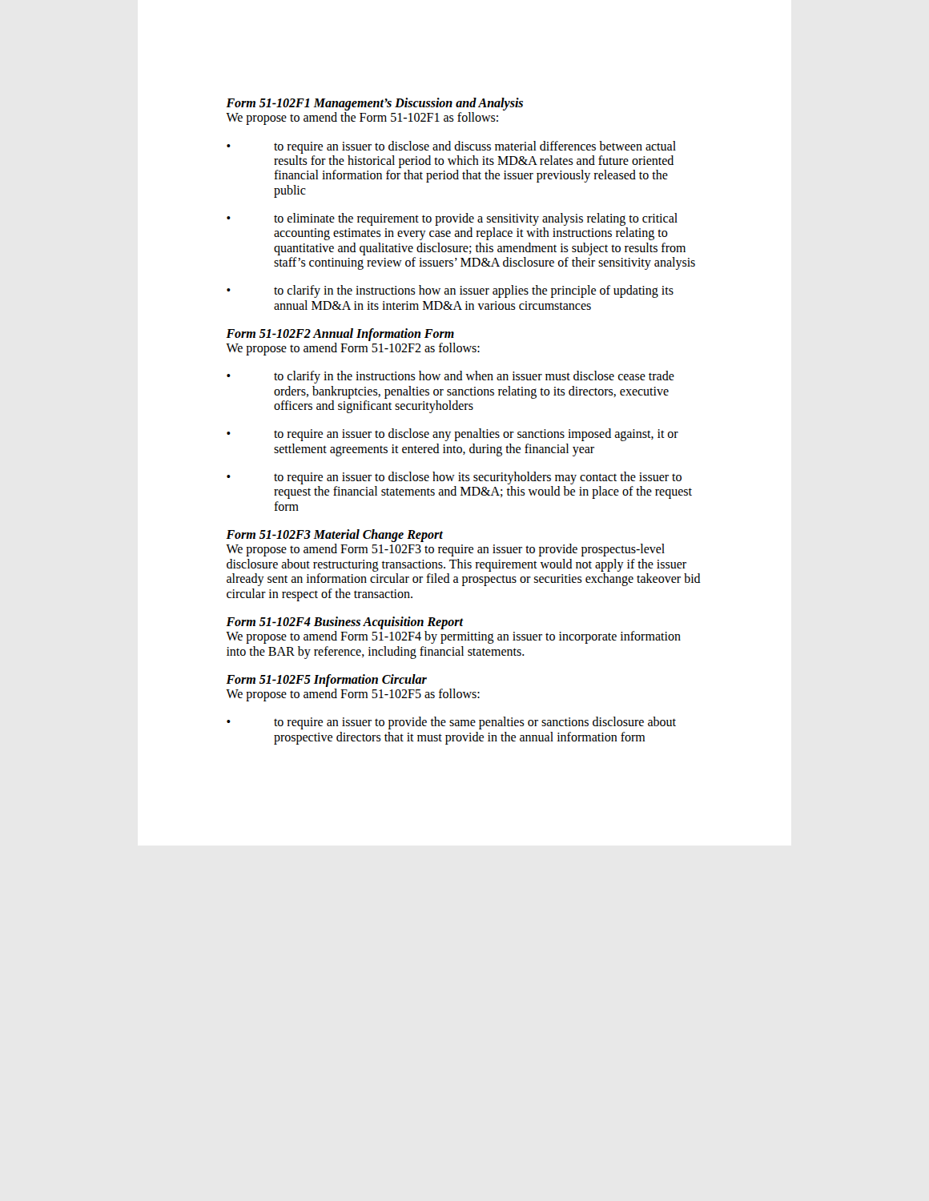Form 51-102F1 Management’s Discussion and Analysis
We propose to amend the Form 51-102F1 as follows:
to require an issuer to disclose and discuss material differences between actual results for the historical period to which its MD&A relates and future oriented financial information for that period that the issuer previously released to the public
to eliminate the requirement to provide a sensitivity analysis relating to critical accounting estimates in every case and replace it with instructions relating to quantitative and qualitative disclosure; this amendment is subject to results from staff’s continuing review of issuers’ MD&A disclosure of their sensitivity analysis
to clarify in the instructions how an issuer applies the principle of updating its annual MD&A in its interim MD&A in various circumstances
Form 51-102F2 Annual Information Form
We propose to amend Form 51-102F2 as follows:
to clarify in the instructions how and when an issuer must disclose cease trade orders, bankruptcies, penalties or sanctions relating to its directors, executive officers and significant securityholders
to require an issuer to disclose any penalties or sanctions imposed against, it or settlement agreements it entered into, during the financial year
to require an issuer to disclose how its securityholders may contact the issuer to request the financial statements and MD&A; this would be in place of the request form
Form 51-102F3 Material Change Report
We propose to amend Form 51-102F3 to require an issuer to provide prospectus-level disclosure about restructuring transactions. This requirement would not apply if the issuer already sent an information circular or filed a prospectus or securities exchange takeover bid circular in respect of the transaction.
Form 51-102F4 Business Acquisition Report
We propose to amend Form 51-102F4 by permitting an issuer to incorporate information into the BAR by reference, including financial statements.
Form 51-102F5 Information Circular
We propose to amend Form 51-102F5 as follows:
to require an issuer to provide the same penalties or sanctions disclosure about prospective directors that it must provide in the annual information form